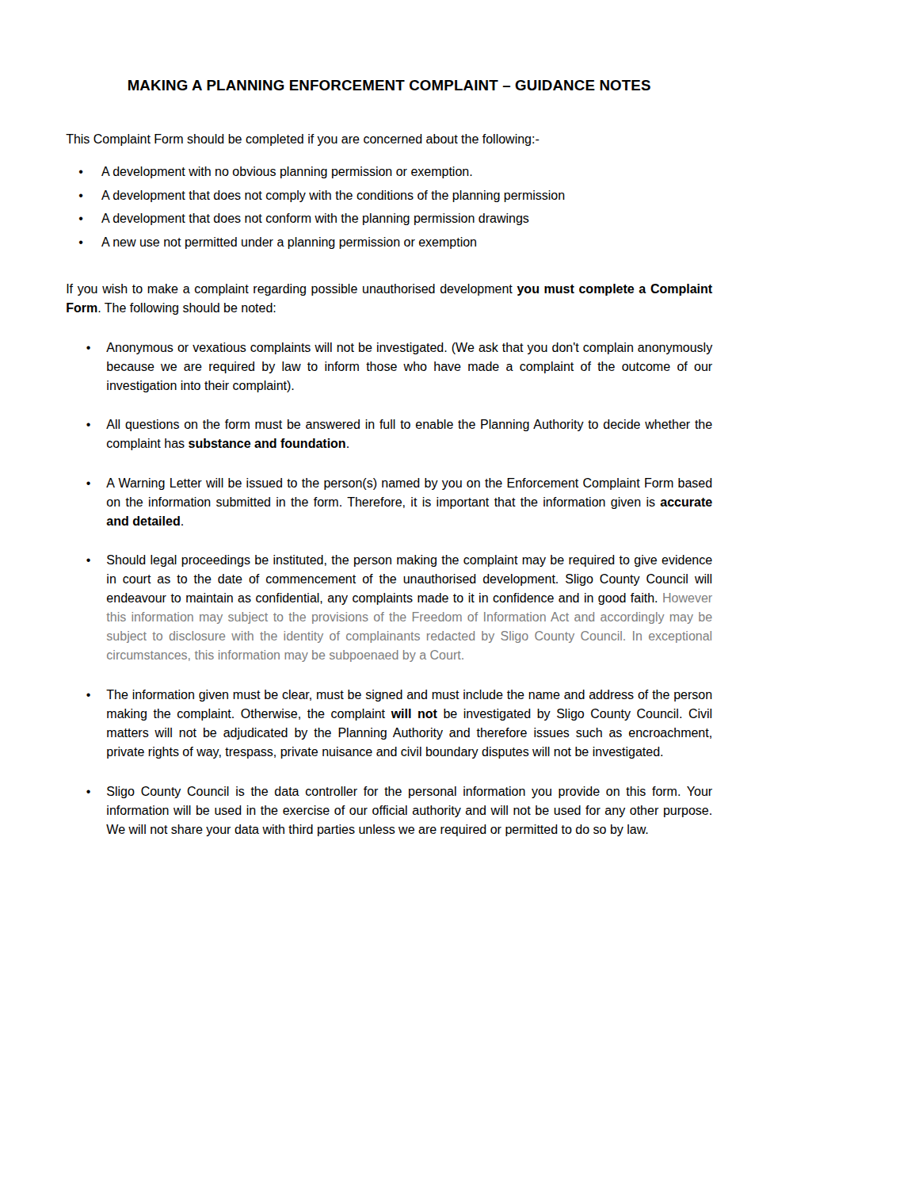MAKING A PLANNING ENFORCEMENT COMPLAINT – GUIDANCE NOTES
This Complaint Form should be completed if you are concerned about the following:-
A development with no obvious planning permission or exemption.
A development that does not comply with the conditions of the planning permission
A development that does not conform with the planning permission drawings
A new use not permitted under a planning permission or exemption
If you wish to make a complaint regarding possible unauthorised development you must complete a Complaint Form. The following should be noted:
Anonymous or vexatious complaints will not be investigated. (We ask that you don't complain anonymously because we are required by law to inform those who have made a complaint of the outcome of our investigation into their complaint).
All questions on the form must be answered in full to enable the Planning Authority to decide whether the complaint has substance and foundation.
A Warning Letter will be issued to the person(s) named by you on the Enforcement Complaint Form based on the information submitted in the form. Therefore, it is important that the information given is accurate and detailed.
Should legal proceedings be instituted, the person making the complaint may be required to give evidence in court as to the date of commencement of the unauthorised development. Sligo County Council will endeavour to maintain as confidential, any complaints made to it in confidence and in good faith. However this information may subject to the provisions of the Freedom of Information Act and accordingly may be subject to disclosure with the identity of complainants redacted by Sligo County Council. In exceptional circumstances, this information may be subpoenaed by a Court.
The information given must be clear, must be signed and must include the name and address of the person making the complaint. Otherwise, the complaint will not be investigated by Sligo County Council. Civil matters will not be adjudicated by the Planning Authority and therefore issues such as encroachment, private rights of way, trespass, private nuisance and civil boundary disputes will not be investigated.
Sligo County Council is the data controller for the personal information you provide on this form. Your information will be used in the exercise of our official authority and will not be used for any other purpose. We will not share your data with third parties unless we are required or permitted to do so by law.